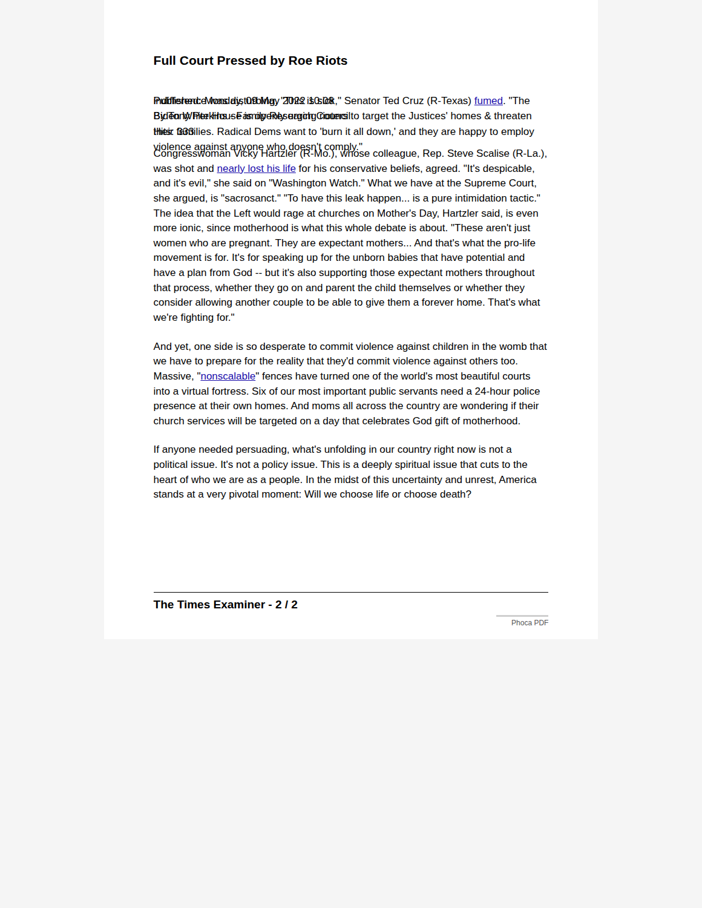Full Court Pressed by Roe Riots
Published: Monday, 09 May 2022 10:08
By Tony Perkins - Family Research Council
Hits: 333
indifference was disturbing. "This is sick," Senator Ted Cruz (R-Texas) fumed. "The Biden White House is openly urging rioters to target the Justices' homes & threaten their families. Radical Dems want to 'burn it all down,' and they are happy to employ violence against anyone who doesn't comply."
Congresswoman Vicky Hartzler (R-Mo.), whose colleague, Rep. Steve Scalise (R-La.), was shot and nearly lost his life for his conservative beliefs, agreed. "It's despicable, and it's evil," she said on "Washington Watch." What we have at the Supreme Court, she argued, is "sacrosanct." "To have this leak happen... is a pure intimidation tactic." The idea that the Left would rage at churches on Mother's Day, Hartzler said, is even more ionic, since motherhood is what this whole debate is about. "These aren't just women who are pregnant. They are expectant mothers... And that's what the pro-life movement is for. It's for speaking up for the unborn babies that have potential and have a plan from God -- but it's also supporting those expectant mothers throughout that process, whether they go on and parent the child themselves or whether they consider allowing another couple to be able to give them a forever home. That's what we're fighting for."
And yet, one side is so desperate to commit violence against children in the womb that we have to prepare for the reality that they'd commit violence against others too. Massive, "nonscalable" fences have turned one of the world's most beautiful courts into a virtual fortress. Six of our most important public servants need a 24-hour police presence at their own homes. And moms all across the country are wondering if their church services will be targeted on a day that celebrates God gift of motherhood.
If anyone needed persuading, what's unfolding in our country right now is not a political issue. It's not a policy issue. This is a deeply spiritual issue that cuts to the heart of who we are as a people. In the midst of this uncertainty and unrest, America stands at a very pivotal moment: Will we choose life or choose death?
The Times Examiner - 2 / 2
Phoca PDF